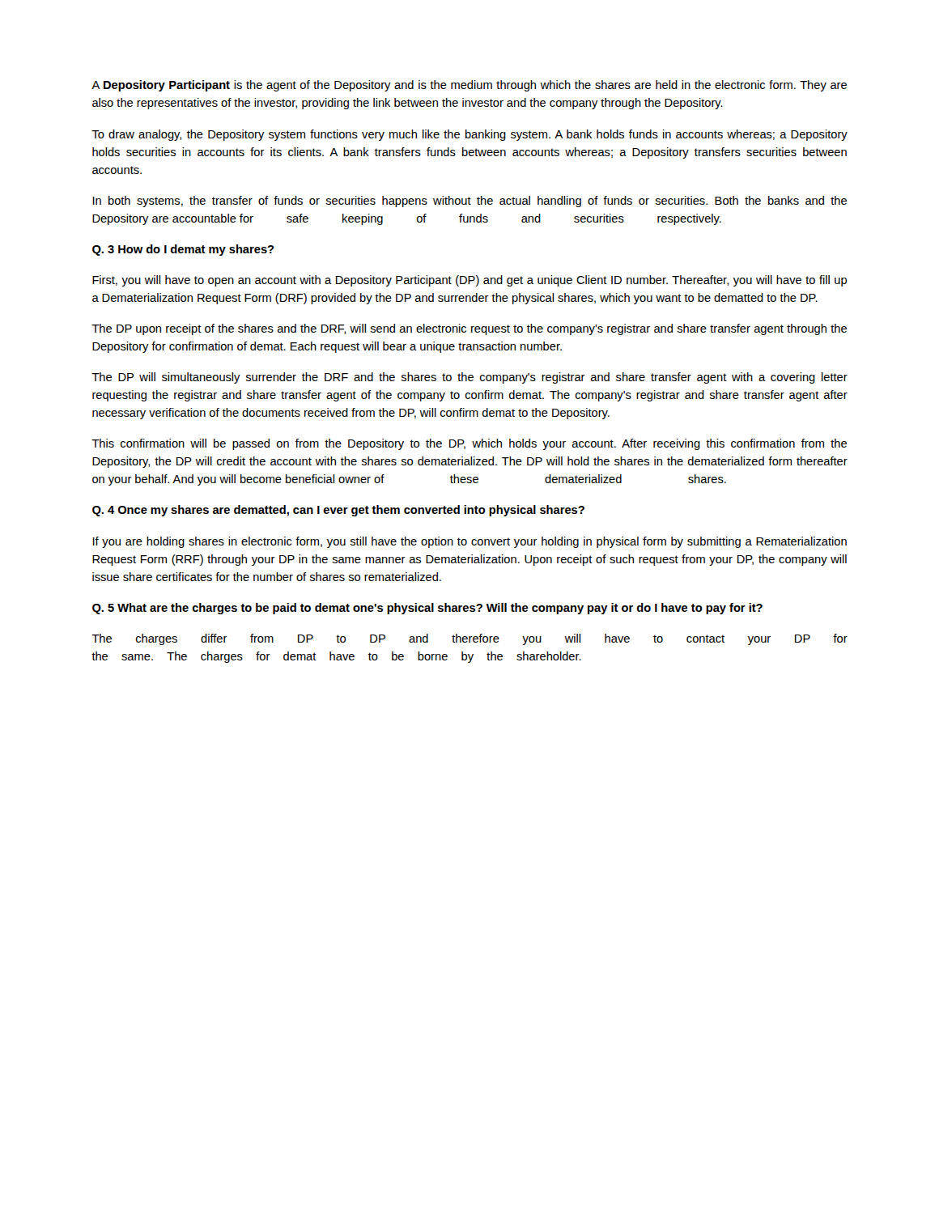A Depository Participant is the agent of the Depository and is the medium through which the shares are held in the electronic form. They are also the representatives of the investor, providing the link between the investor and the company through the Depository.
To draw analogy, the Depository system functions very much like the banking system. A bank holds funds in accounts whereas; a Depository holds securities in accounts for its clients. A bank transfers funds between accounts whereas; a Depository transfers securities between accounts.
In both systems, the transfer of funds or securities happens without the actual handling of funds or securities. Both the banks and the Depository are accountable for safe keeping of funds and securities respectively.
Q. 3 How do I demat my shares?
First, you will have to open an account with a Depository Participant (DP) and get a unique Client ID number. Thereafter, you will have to fill up a Dematerialization Request Form (DRF) provided by the DP and surrender the physical shares, which you want to be dematted to the DP.
The DP upon receipt of the shares and the DRF, will send an electronic request to the company's registrar and share transfer agent through the Depository for confirmation of demat. Each request will bear a unique transaction number.
The DP will simultaneously surrender the DRF and the shares to the company's registrar and share transfer agent with a covering letter requesting the registrar and share transfer agent of the company to confirm demat. The company's registrar and share transfer agent after necessary verification of the documents received from the DP, will confirm demat to the Depository.
This confirmation will be passed on from the Depository to the DP, which holds your account. After receiving this confirmation from the Depository, the DP will credit the account with the shares so dematerialized. The DP will hold the shares in the dematerialized form thereafter on your behalf. And you will become beneficial owner of these dematerialized shares.
Q. 4 Once my shares are dematted, can I ever get them converted into physical shares?
If you are holding shares in electronic form, you still have the option to convert your holding in physical form by submitting a Rematerialization Request Form (RRF) through your DP in the same manner as Dematerialization. Upon receipt of such request from your DP, the company will issue share certificates for the number of shares so rematerialized.
Q. 5 What are the charges to be paid to demat one's physical shares? Will the company pay it or do I have to pay for it?
The charges differ from DP to DP and therefore you will have to contact your DP for the same. The charges for demat have to be borne by the shareholder.